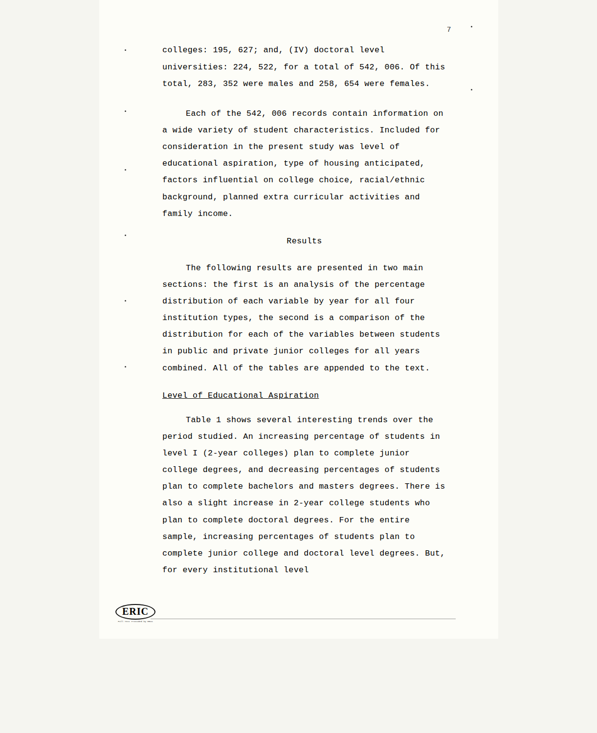7
colleges: 195, 627; and, (IV) doctoral level universities: 224, 522, for a total of 542, 006. Of this total, 283, 352 were males and 258, 654 were females.
Each of the 542, 006 records contain information on a wide variety of student characteristics. Included for consideration in the present study was level of educational aspiration, type of housing anticipated, factors influential on college choice, racial/ethnic background, planned extra curricular activities and family income.
Results
The following results are presented in two main sections: the first is an analysis of the percentage distribution of each variable by year for all four institution types, the second is a comparison of the distribution for each of the variables between students in public and private junior colleges for all years combined. All of the tables are appended to the text.
Level of Educational Aspiration
Table 1 shows several interesting trends over the period studied. An increasing percentage of students in level I (2-year colleges) plan to complete junior college degrees, and decreasing percentages of students plan to complete bachelors and masters degrees. There is also a slight increase in 2-year college students who plan to complete doctoral degrees. For the entire sample, increasing percentages of students plan to complete junior college and doctoral level degrees. But, for every institutional level
ERIC
Full Text Provided by ERIC